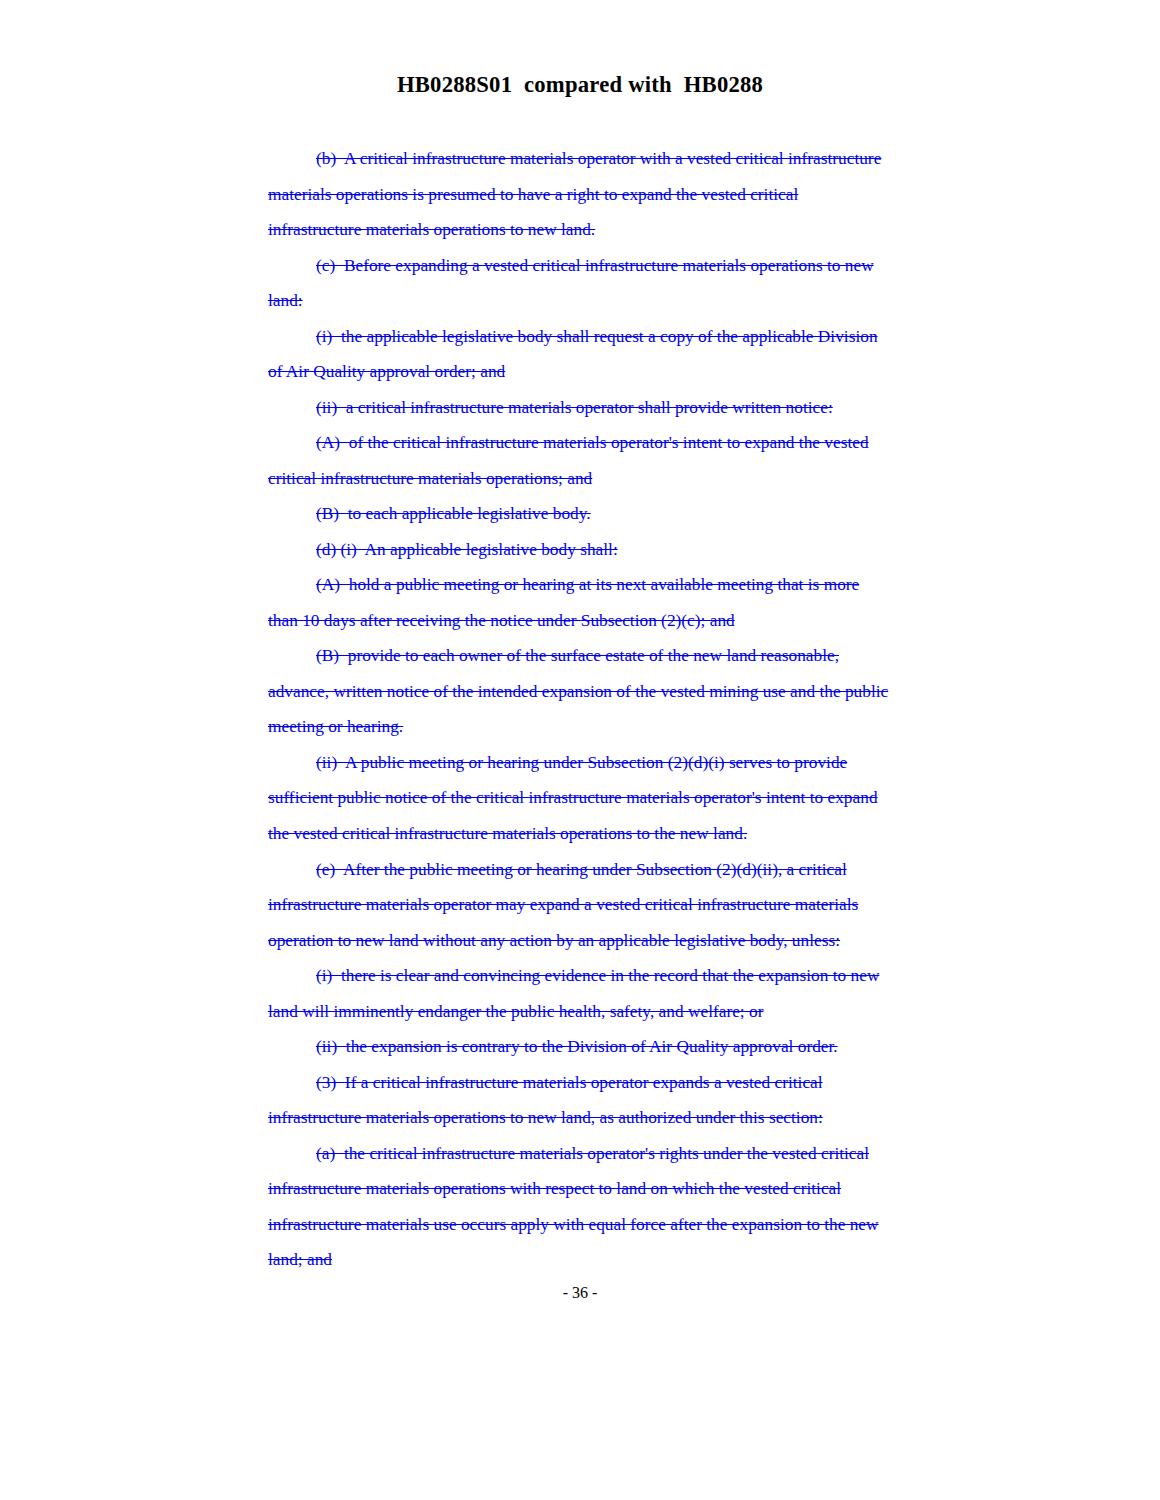HB0288S01 compared with HB0288
(b) A critical infrastructure materials operator with a vested critical infrastructure materials operations is presumed to have a right to expand the vested critical infrastructure materials operations to new land.
(c) Before expanding a vested critical infrastructure materials operations to new land:
(i) the applicable legislative body shall request a copy of the applicable Division of Air Quality approval order; and
(ii) a critical infrastructure materials operator shall provide written notice:
(A) of the critical infrastructure materials operator's intent to expand the vested critical infrastructure materials operations; and
(B) to each applicable legislative body.
(d) (i) An applicable legislative body shall:
(A) hold a public meeting or hearing at its next available meeting that is more than 10 days after receiving the notice under Subsection (2)(c); and
(B) provide to each owner of the surface estate of the new land reasonable, advance, written notice of the intended expansion of the vested mining use and the public meeting or hearing.
(ii) A public meeting or hearing under Subsection (2)(d)(i) serves to provide sufficient public notice of the critical infrastructure materials operator's intent to expand the vested critical infrastructure materials operations to the new land.
(e) After the public meeting or hearing under Subsection (2)(d)(ii), a critical infrastructure materials operator may expand a vested critical infrastructure materials operation to new land without any action by an applicable legislative body, unless:
(i) there is clear and convincing evidence in the record that the expansion to new land will imminently endanger the public health, safety, and welfare; or
(ii) the expansion is contrary to the Division of Air Quality approval order.
(3) If a critical infrastructure materials operator expands a vested critical infrastructure materials operations to new land, as authorized under this section:
(a) the critical infrastructure materials operator's rights under the vested critical infrastructure materials operations with respect to land on which the vested critical infrastructure materials use occurs apply with equal force after the expansion to the new land; and
- 36 -